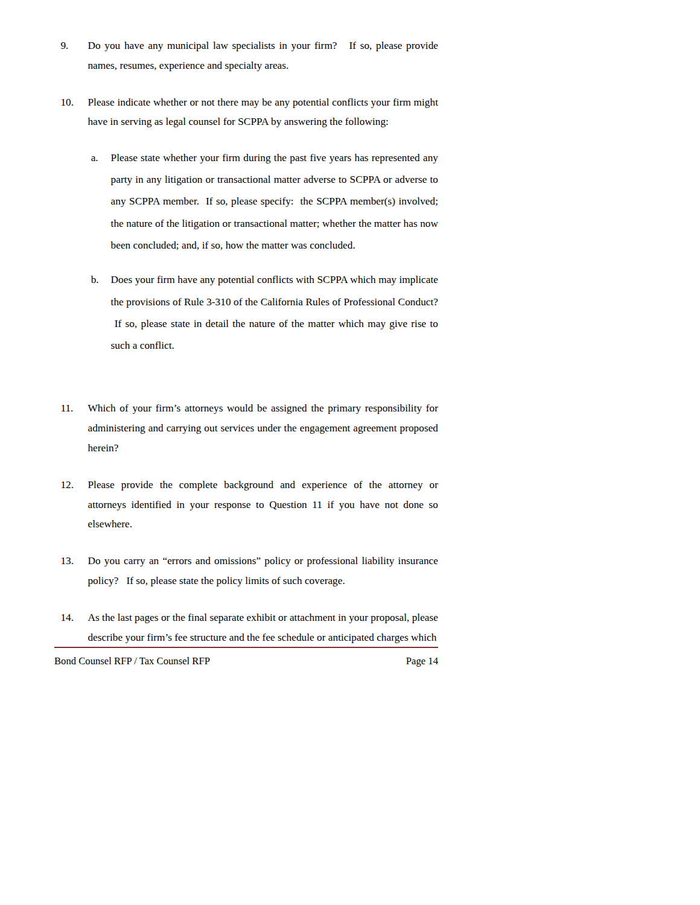Do you have any municipal law specialists in your firm? If so, please provide names, resumes, experience and specialty areas.
Please indicate whether or not there may be any potential conflicts your firm might have in serving as legal counsel for SCPPA by answering the following:
Please state whether your firm during the past five years has represented any party in any litigation or transactional matter adverse to SCPPA or adverse to any SCPPA member. If so, please specify: the SCPPA member(s) involved; the nature of the litigation or transactional matter; whether the matter has now been concluded; and, if so, how the matter was concluded.
Does your firm have any potential conflicts with SCPPA which may implicate the provisions of Rule 3-310 of the California Rules of Professional Conduct? If so, please state in detail the nature of the matter which may give rise to such a conflict.
Which of your firm’s attorneys would be assigned the primary responsibility for administering and carrying out services under the engagement agreement proposed herein?
Please provide the complete background and experience of the attorney or attorneys identified in your response to Question 11 if you have not done so elsewhere.
Do you carry an “errors and omissions” policy or professional liability insurance policy? If so, please state the policy limits of such coverage.
As the last pages or the final separate exhibit or attachment in your proposal, please describe your firm’s fee structure and the fee schedule or anticipated charges which
Bond Counsel RFP / Tax Counsel RFP Page 14